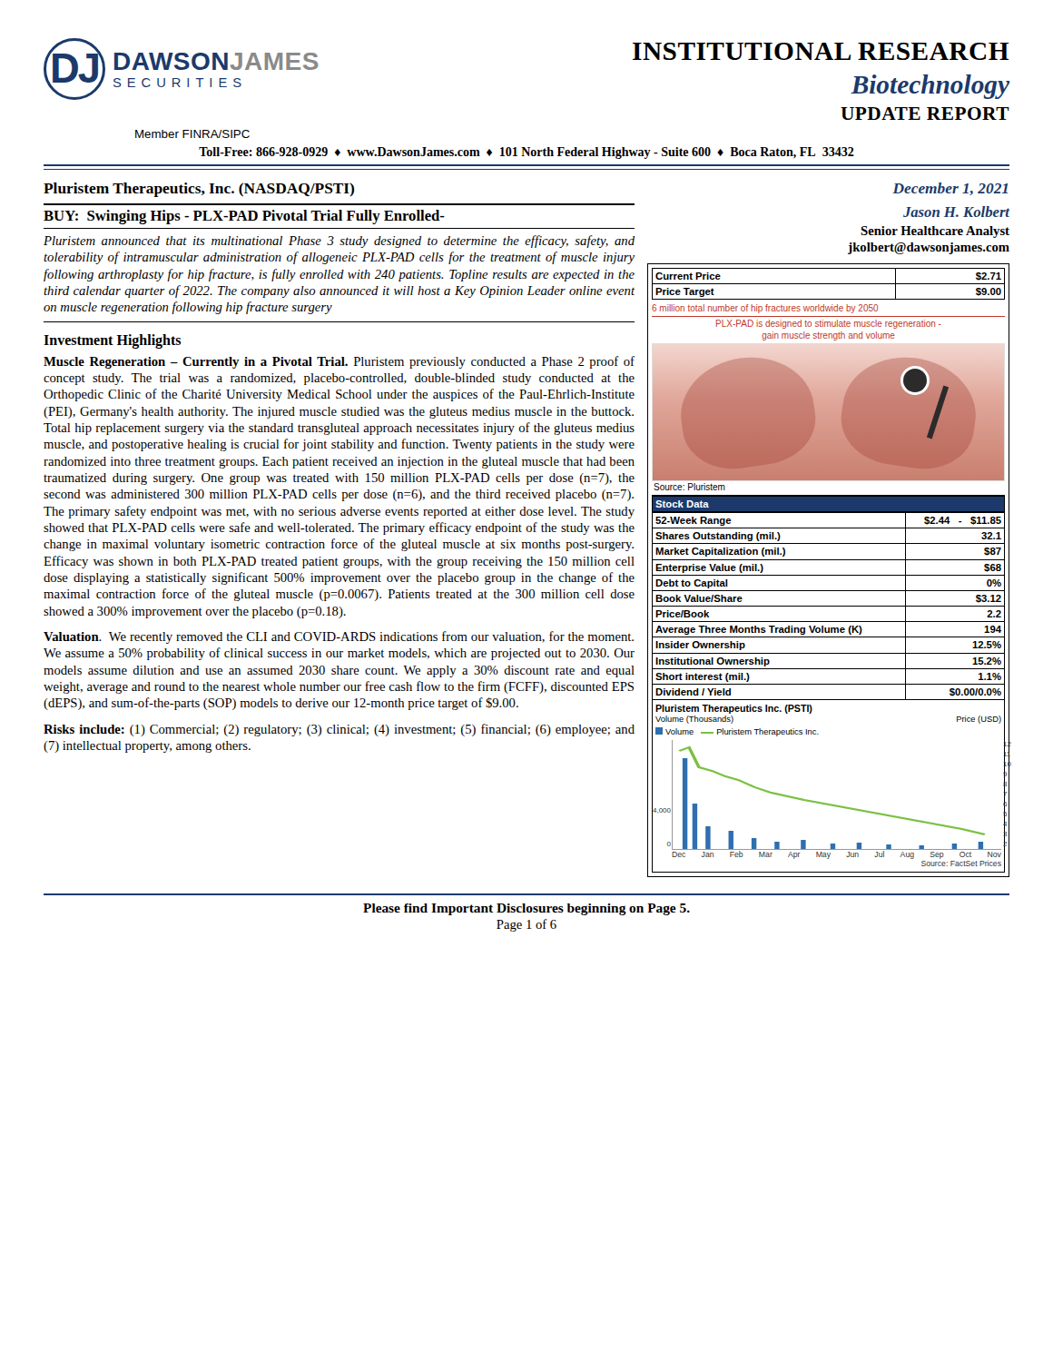DJ
DAWSONJAMES
SECURITIES
INSTITUTIONAL RESEARCH
Biotechnology
UPDATE REPORT
Member FINRA/SIPC
Toll-Free: 866-928-0929 ♦ www.DawsonJames.com ♦ 101 North Federal Highway - Suite 600 ♦ Boca Raton, FL 33432
Pluristem Therapeutics, Inc. (NASDAQ/PSTI)
BUY: Swinging Hips - PLX-PAD Pivotal Trial Fully Enrolled-
Pluristem announced that its multinational Phase 3 study designed to determine the efficacy, safety, and tolerability of intramuscular administration of allogeneic PLX-PAD cells for the treatment of muscle injury following arthroplasty for hip fracture, is fully enrolled with 240 patients. Topline results are expected in the third calendar quarter of 2022. The company also announced it will host a Key Opinion Leader online event on muscle regeneration following hip fracture surgery
Investment Highlights
Muscle Regeneration – Currently in a Pivotal Trial. Pluristem previously conducted a Phase 2 proof of concept study. The trial was a randomized, placebo-controlled, double-blinded study conducted at the Orthopedic Clinic of the Charité University Medical School under the auspices of the Paul-Ehrlich-Institute (PEI), Germany's health authority. The injured muscle studied was the gluteus medius muscle in the buttock. Total hip replacement surgery via the standard transgluteal approach necessitates injury of the gluteus medius muscle, and postoperative healing is crucial for joint stability and function. Twenty patients in the study were randomized into three treatment groups. Each patient received an injection in the gluteal muscle that had been traumatized during surgery. One group was treated with 150 million PLX-PAD cells per dose (n=7), the second was administered 300 million PLX-PAD cells per dose (n=6), and the third received placebo (n=7). The primary safety endpoint was met, with no serious adverse events reported at either dose level. The study showed that PLX-PAD cells were safe and well-tolerated. The primary efficacy endpoint of the study was the change in maximal voluntary isometric contraction force of the gluteal muscle at six months post-surgery. Efficacy was shown in both PLX-PAD treated patient groups, with the group receiving the 150 million cell dose displaying a statistically significant 500% improvement over the placebo group in the change of the maximal contraction force of the gluteal muscle (p=0.0067). Patients treated at the 300 million cell dose showed a 300% improvement over the placebo (p=0.18).
Valuation. We recently removed the CLI and COVID-ARDS indications from our valuation, for the moment. We assume a 50% probability of clinical success in our market models, which are projected out to 2030. Our models assume dilution and use an assumed 2030 share count. We apply a 30% discount rate and equal weight, average and round to the nearest whole number our free cash flow to the firm (FCFF), discounted EPS (dEPS), and sum-of-the-parts (SOP) models to derive our 12-month price target of $9.00.
Risks include: (1) Commercial; (2) regulatory; (3) clinical; (4) investment; (5) financial; (6) employee; and (7) intellectual property, among others.
December 1, 2021
Jason H. Kolbert
Senior Healthcare Analyst
jkolbert@dawsonjames.com
| Current Price | $2.71 |
| Price Target | $9.00 |
6 million total number of hip fractures worldwide by 2050
PLX-PAD is designed to stimulate muscle regeneration -
gain muscle strength and volume
Source: Pluristem
Stock Data
| 52-Week Range | $2.44 - $11.85 |
| Shares Outstanding (mil.) | 32.1 |
| Market Capitalization (mil.) | $87 |
| Enterprise Value (mil.) | $68 |
| Debt to Capital | 0% |
| Book Value/Share | $3.12 |
| Price/Book | 2.2 |
| Average Three Months Trading Volume (K) | 194 |
| Insider Ownership | 12.5% |
| Institutional Ownership | 15.2% |
| Short interest (mil.) | 1.1% |
| Dividend / Yield | $0.00/0.0% |
Pluristem Therapeutics Inc. (PSTI)
Volume (Thousands) Price (USD)
Volume Pluristem Therapeutics Inc.
4,0000
12111098765432
Dec Jan Feb Mar Apr May Jun Jul Aug Sep Oct Nov
Source: FactSet Prices
Please find Important Disclosures beginning on Page 5.
Page 1 of 6